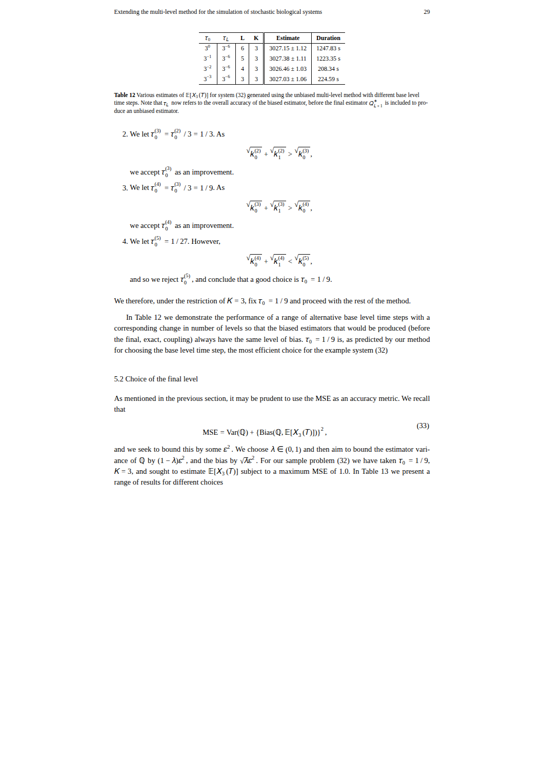Extending the multi-level method for the simulation of stochastic biological systems 29
| τ 0 | τ L | L | K | Estimate | Duration |
| --- | --- | --- | --- | --- | --- |
| 3 0 | 3 − 6 | 6 | 3 | 3027.15 ± 1.12 | 1247.83 s |
| 3 − 1 | 3 − 6 | 5 | 3 | 3027.38 ± 1.11 | 1223.35 s |
| 3 − 2 | 3 − 6 | 4 | 3 | 3026.46 ± 1.03 | 208.34 s |
| 3 − 3 | 3 − 6 | 3 | 3 | 3027.03 ± 1.06 | 224.59 s |
Table 12 Various estimates of 𝔼[X3(T)] for system (32) generated using the unbiased multi-level method with different base level time steps. Note that τL now refers to the overall accuracy of the biased estimator, before the final estimator QL+1∗ is included to produce an unbiased estimator.
We let τ0(3)=τ0(2)/3=1/3. As k0(2) + k1(2) > k0(3) , we accept τ0(3) as an improvement.
We let τ0(4)=τ0(3)/3=1/9. As k0(3) + k1(3) > k0(4) , we accept τ0(4) as an improvement.
We let τ0(5)=1/27. However, k0(4) + k1(4) < k0(5) , and so we reject τ0(5), and conclude that a good choice is τ0=1/9.
We therefore, under the restriction of K=3, fix τ0=1/9 and proceed with the rest of the method.
In Table 12 we demonstrate the performance of a range of alternative base level time steps with a corresponding change in number of levels so that the biased estimators that would be produced (before the final, exact, coupling) always have the same level of bias. τ0=1/9 is, as predicted by our method for choosing the base level time step, the most efficient choice for the example system (32)
5.2 Choice of the final level
As mentioned in the previous section, it may be prudent to use the MSE as an accuracy metric. We recall that
(33) MSE = Var(ℚ) + {Bias(ℚ,𝔼[X3(T)])} 2 ,
and we seek to bound this by some ε2. We choose λ∈(0,1) and then aim to bound the estimator variance of ℚ by (1−λ)ε2, and the bias by λε2. For our sample problem (32) we have taken τ0=1/9, K=3, and sought to estimate 𝔼[X3(T)] subject to a maximum MSE of 1.0. In Table 13 we present a range of results for different choices